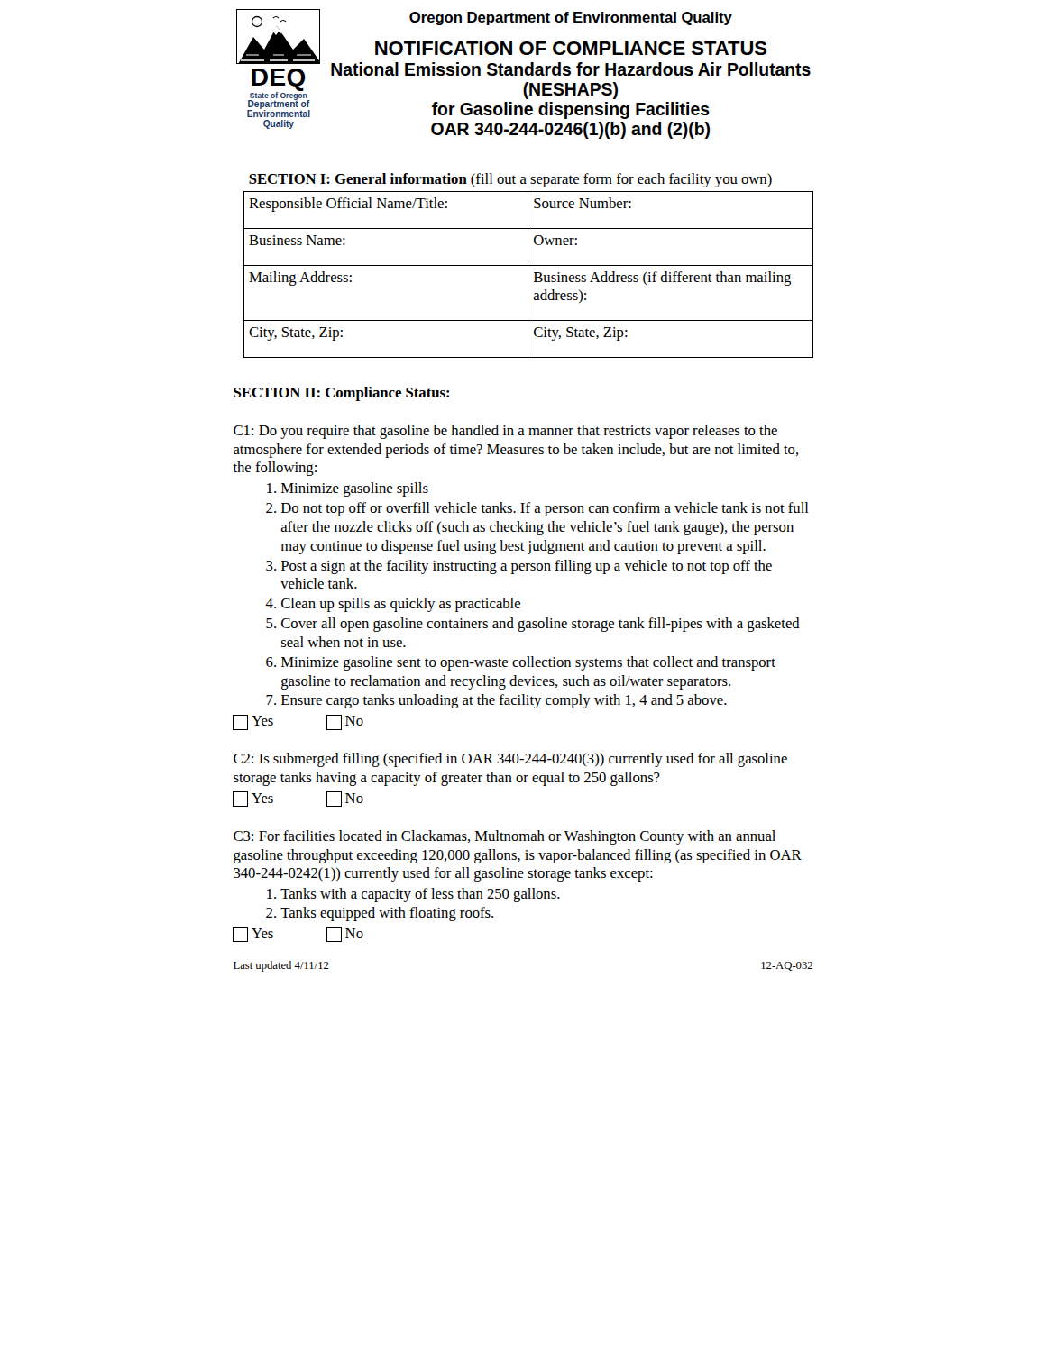DEQ
State of Oregon
Department of
Environmental
Quality
Oregon Department of Environmental Quality
NOTIFICATION OF COMPLIANCE STATUS
National Emission Standards for Hazardous Air Pollutants (NESHAPS)
for Gasoline dispensing Facilities
OAR 340-244-0246(1)(b) and (2)(b)
SECTION I: General information (fill out a separate form for each facility you own)
| Responsible Official Name/Title: | Source Number: |
| Business Name: | Owner: |
| Mailing Address: | Business Address (if different than mailing address): |
| City, State, Zip: | City, State, Zip: |
SECTION II: Compliance Status:
C1: Do you require that gasoline be handled in a manner that restricts vapor releases to the atmosphere for extended periods of time? Measures to be taken include, but are not limited to, the following:
Minimize gasoline spills
Do not top off or overfill vehicle tanks. If a person can confirm a vehicle tank is not full after the nozzle clicks off (such as checking the vehicle’s fuel tank gauge), the person may continue to dispense fuel using best judgment and caution to prevent a spill.
Post a sign at the facility instructing a person filling up a vehicle to not top off the vehicle tank.
Clean up spills as quickly as practicable
Cover all open gasoline containers and gasoline storage tank fill-pipes with a gasketed seal when not in use.
Minimize gasoline sent to open-waste collection systems that collect and transport gasoline to reclamation and recycling devices, such as oil/water separators.
Ensure cargo tanks unloading at the facility comply with 1, 4 and 5 above.
Yes No
C2: Is submerged filling (specified in OAR 340-244-0240(3)) currently used for all gasoline storage tanks having a capacity of greater than or equal to 250 gallons?
Yes No
C3: For facilities located in Clackamas, Multnomah or Washington County with an annual gasoline throughput exceeding 120,000 gallons, is vapor-balanced filling (as specified in OAR 340-244-0242(1)) currently used for all gasoline storage tanks except:
Tanks with a capacity of less than 250 gallons.
Tanks equipped with floating roofs.
Yes No
Last updated 4/11/12 12-AQ-032